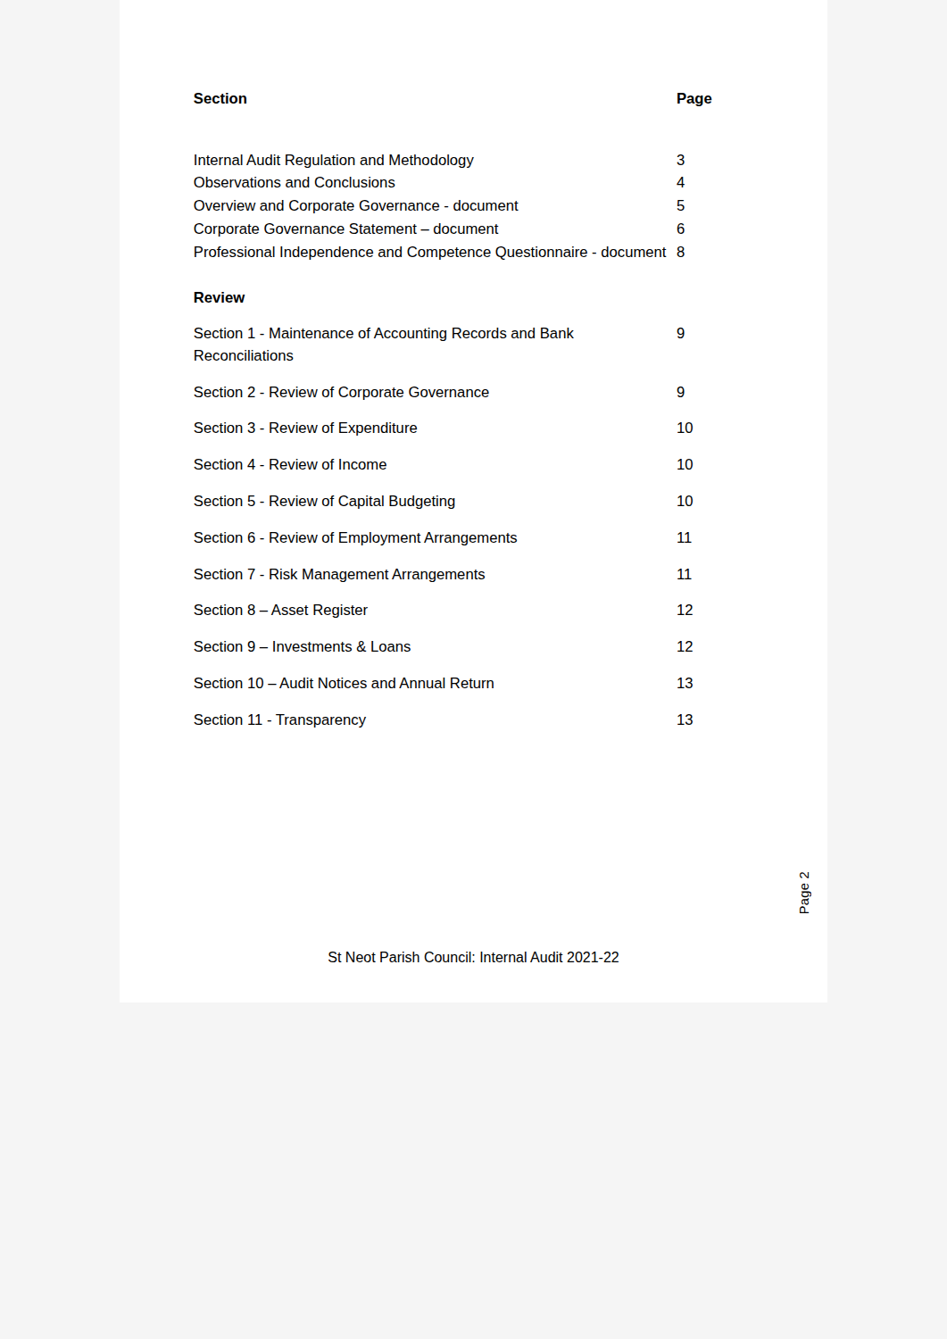| Section | Page |
| --- | --- |
| Internal Audit Regulation and Methodology | 3 |
| Observations and Conclusions | 4 |
| Overview and Corporate Governance - document | 5 |
| Corporate Governance Statement – document | 6 |
| Professional Independence and Competence Questionnaire - document | 8 |
| Review | |
| Section 1 - Maintenance of Accounting Records and Bank Reconciliations | 9 |
| Section 2 - Review of Corporate Governance | 9 |
| Section 3 - Review of Expenditure | 10 |
| Section 4 - Review of Income | 10 |
| Section 5 - Review of Capital Budgeting | 10 |
| Section 6 - Review of Employment Arrangements | 11 |
| Section 7 - Risk Management Arrangements | 11 |
| Section 8 – Asset Register | 12 |
| Section 9 – Investments & Loans | 12 |
| Section 10 – Audit Notices and Annual Return | 13 |
| Section 11 - Transparency | 13 |
Page 2
St Neot Parish Council: Internal Audit 2021-22